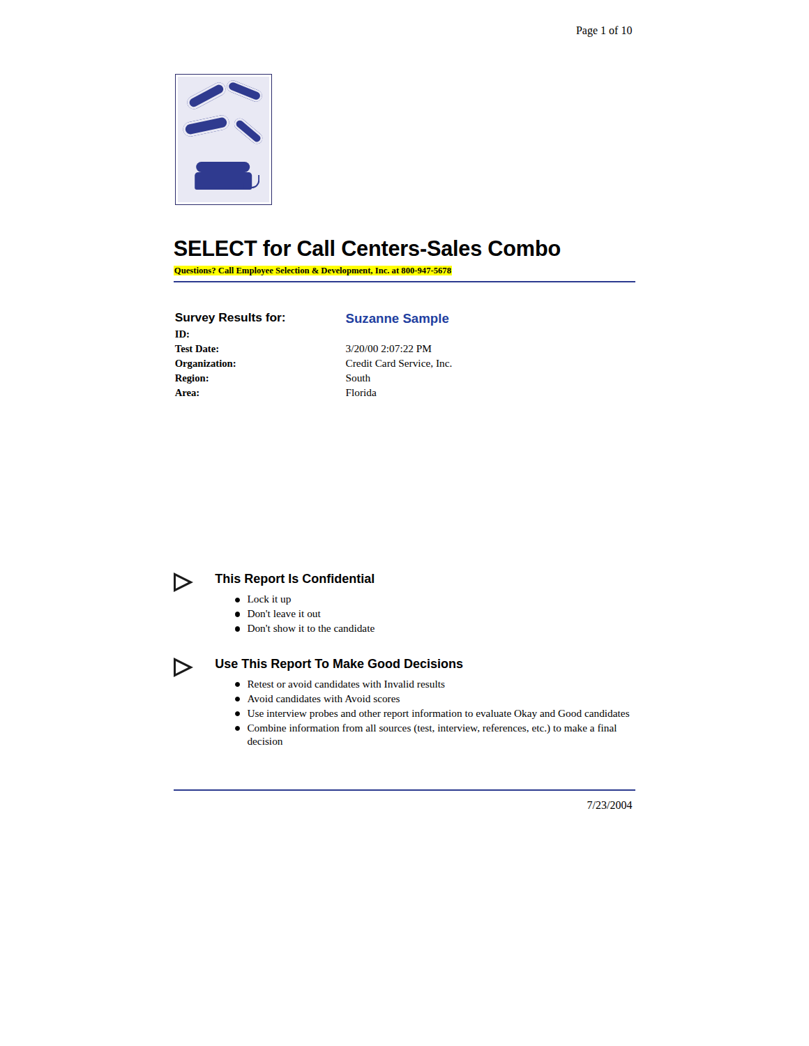Page 1 of 10
SELECT for Call Centers-Sales Combo
Questions? Call Employee Selection & Development, Inc. at 800-947-5678
| Survey Results for: | Suzanne Sample |
| ID: | |
| Test Date: | 3/20/00 2:07:22 PM |
| Organization: | Credit Card Service, Inc. |
| Region: | South |
| Area: | Florida |
This Report Is Confidential
Lock it up
Don't leave it out
Don't show it to the candidate
Use This Report To Make Good Decisions
Retest or avoid candidates with Invalid results
Avoid candidates with Avoid scores
Use interview probes and other report information to evaluate Okay and Good candidates
Combine information from all sources (test, interview, references, etc.) to make a final decision
7/23/2004